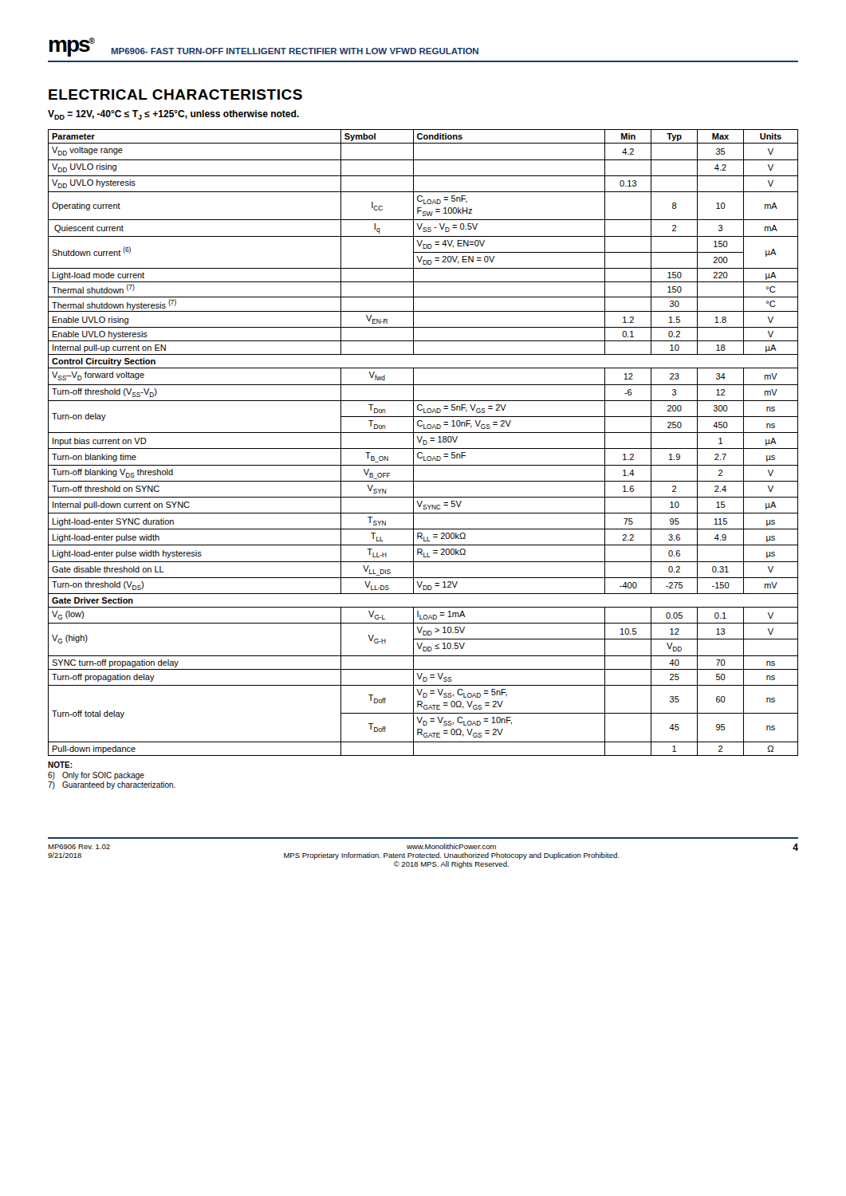mps®
MP6906- FAST TURN-OFF INTELLIGENT RECTIFIER WITH LOW VFWD REGULATION
ELECTRICAL CHARACTERISTICS
VDD = 12V, -40°C ≤ TJ ≤ +125°C, unless otherwise noted.
| Parameter | Symbol | Conditions | Min | Typ | Max | Units |
| --- | --- | --- | --- | --- | --- | --- |
| V DD voltage range | | | 4.2 | | 35 | V |
| V DD UVLO rising | | | | | 4.2 | V |
| V DD UVLO hysteresis | | | 0.13 | | | V |
| Operating current | I CC | C LOAD = 5nF, F SW = 100kHz | | 8 | 10 | mA |
| Quiescent current | I q | V SS - V D = 0.5V | | 2 | 3 | mA |
| Shutdown current (6) | | V DD = 4V, EN=0V | | | 150 | µA |
| V DD = 20V, EN = 0V | | | 200 |
| Light-load mode current | | | | 150 | 220 | µA |
| Thermal shutdown (7) | | | | 150 | | °C |
| Thermal shutdown hysteresis (7) | | | | 30 | | °C |
| Enable UVLO rising | V EN-R | | 1.2 | 1.5 | 1.8 | V |
| Enable UVLO hysteresis | | | 0.1 | 0.2 | | V |
| Internal pull-up current on EN | | | | 10 | 18 | µA |
| Control Circuitry Section |
| V SS –V D forward voltage | V fwd | | 12 | 23 | 34 | mV |
| Turn-off threshold (V SS -V D ) | | | -6 | 3 | 12 | mV |
| Turn-on delay | T Don | C LOAD = 5nF, V GS = 2V | | 200 | 300 | ns |
| T Don | C LOAD = 10nF, V GS = 2V | | 250 | 450 | ns |
| Input bias current on VD | | V D = 180V | | | 1 | µA |
| Turn-on blanking time | T B_ON | C LOAD = 5nF | 1.2 | 1.9 | 2.7 | µs |
| Turn-off blanking V DS threshold | V B_OFF | | 1.4 | | 2 | V |
| Turn-off threshold on SYNC | V SYN | | 1.6 | 2 | 2.4 | V |
| Internal pull-down current on SYNC | | V SYNC = 5V | | 10 | 15 | µA |
| Light-load-enter SYNC duration | T SYN | | 75 | 95 | 115 | µs |
| Light-load-enter pulse width | T LL | R LL = 200kΩ | 2.2 | 3.6 | 4.9 | µs |
| Light-load-enter pulse width hysteresis | T LL-H | R LL = 200kΩ | | 0.6 | | µs |
| Gate disable threshold on LL | V LL_DIS | | | 0.2 | 0.31 | V |
| Turn-on threshold (V DS ) | V LL-DS | V DD = 12V | -400 | -275 | -150 | mV |
| Gate Driver Section |
| V G (low) | V G-L | I LOAD = 1mA | | 0.05 | 0.1 | V |
| V G (high) | V G-H | V DD > 10.5V | 10.5 | 12 | 13 | V |
| V DD ≤ 10.5V | | V DD | | |
| SYNC turn-off propagation delay | | | | 40 | 70 | ns |
| Turn-off propagation delay | | V D = V SS | | 25 | 50 | ns |
| Turn-off total delay | T Doff | V D = V SS , C LOAD = 5nF, R GATE = 0Ω, V GS = 2V | | 35 | 60 | ns |
| T Doff | V D = V SS , C LOAD = 10nF, R GATE = 0Ω, V GS = 2V | | 45 | 95 | ns |
| Pull-down impedance | | | | 1 | 2 | Ω |
NOTE:
6) Only for SOIC package
7) Guaranteed by characterization.
MP6906 Rev. 1.02
9/21/2018
www.MonolithicPower.com
MPS Proprietary Information. Patent Protected. Unauthorized Photocopy and Duplication Prohibited.
© 2018 MPS. All Rights Reserved.
4